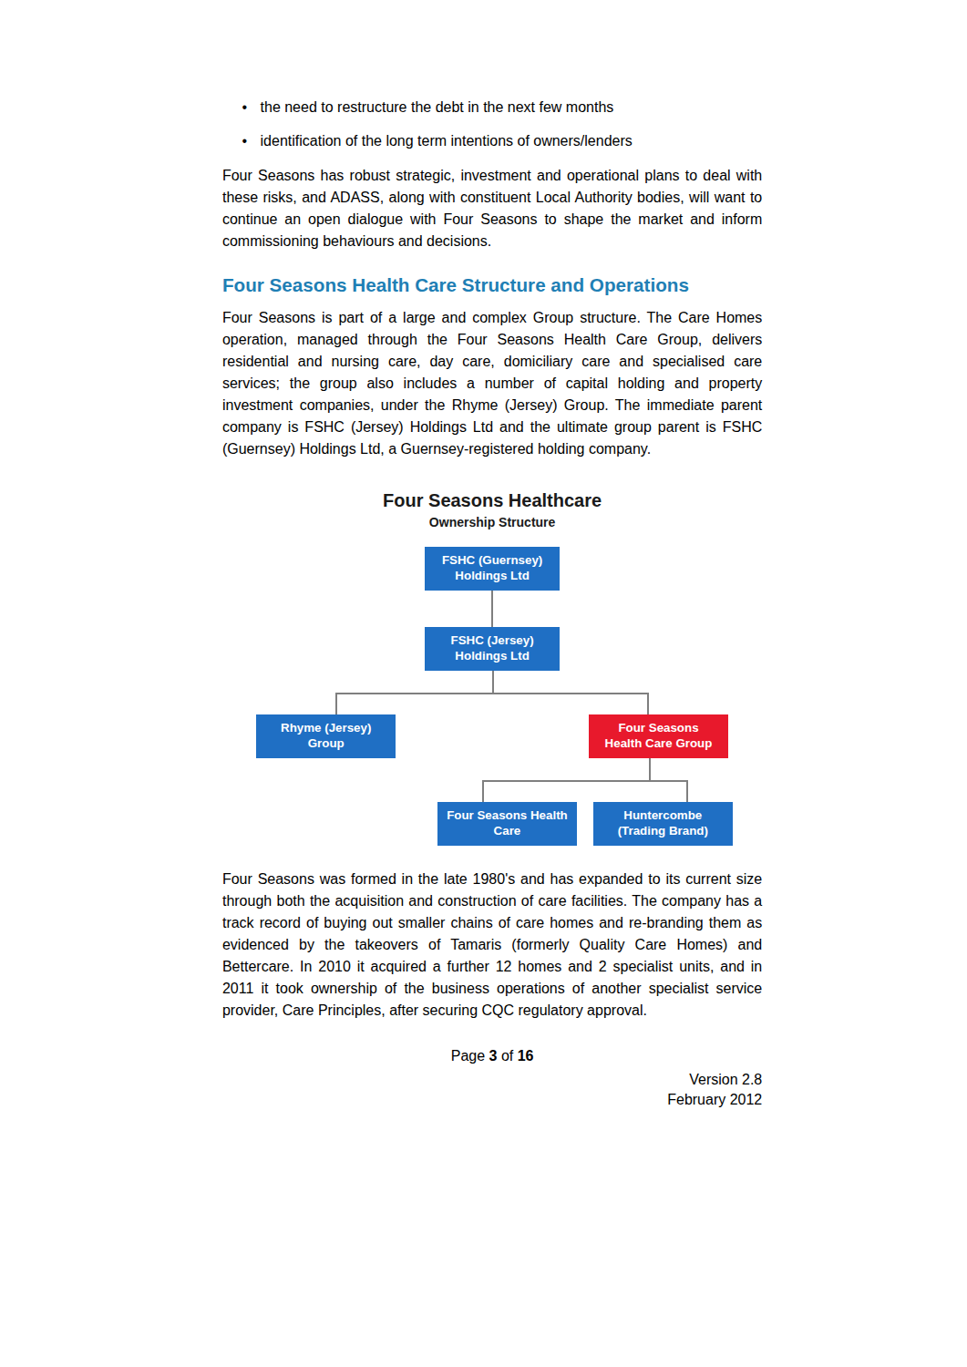the need to restructure the debt in the next few months
identification of the long term intentions of owners/lenders
Four Seasons has robust strategic, investment and operational plans to deal with these risks, and ADASS, along with constituent Local Authority bodies, will want to continue an open dialogue with Four Seasons to shape the market and inform commissioning behaviours and decisions.
Four Seasons Health Care Structure and Operations
Four Seasons is part of a large and complex Group structure. The Care Homes operation, managed through the Four Seasons Health Care Group, delivers residential and nursing care, day care, domiciliary care and specialised care services; the group also includes a number of capital holding and property investment companies, under the Rhyme (Jersey) Group. The immediate parent company is FSHC (Jersey) Holdings Ltd and the ultimate group parent is FSHC (Guernsey) Holdings Ltd, a Guernsey-registered holding company.
Four Seasons Healthcare
Ownership Structure
FSHC (Guernsey)
Holdings Ltd
FSHC (Jersey)
Holdings Ltd
Rhyme (Jersey)
Group
Four Seasons
Health Care Group
Four Seasons Health
Care
Huntercombe
(Trading Brand)
Four Seasons was formed in the late 1980's and has expanded to its current size through both the acquisition and construction of care facilities. The company has a track record of buying out smaller chains of care homes and re-branding them as evidenced by the takeovers of Tamaris (formerly Quality Care Homes) and Bettercare. In 2010 it acquired a further 12 homes and 2 specialist units, and in 2011 it took ownership of the business operations of another specialist service provider, Care Principles, after securing CQC regulatory approval.
Page 3 of 16
Version 2.8
February 2012